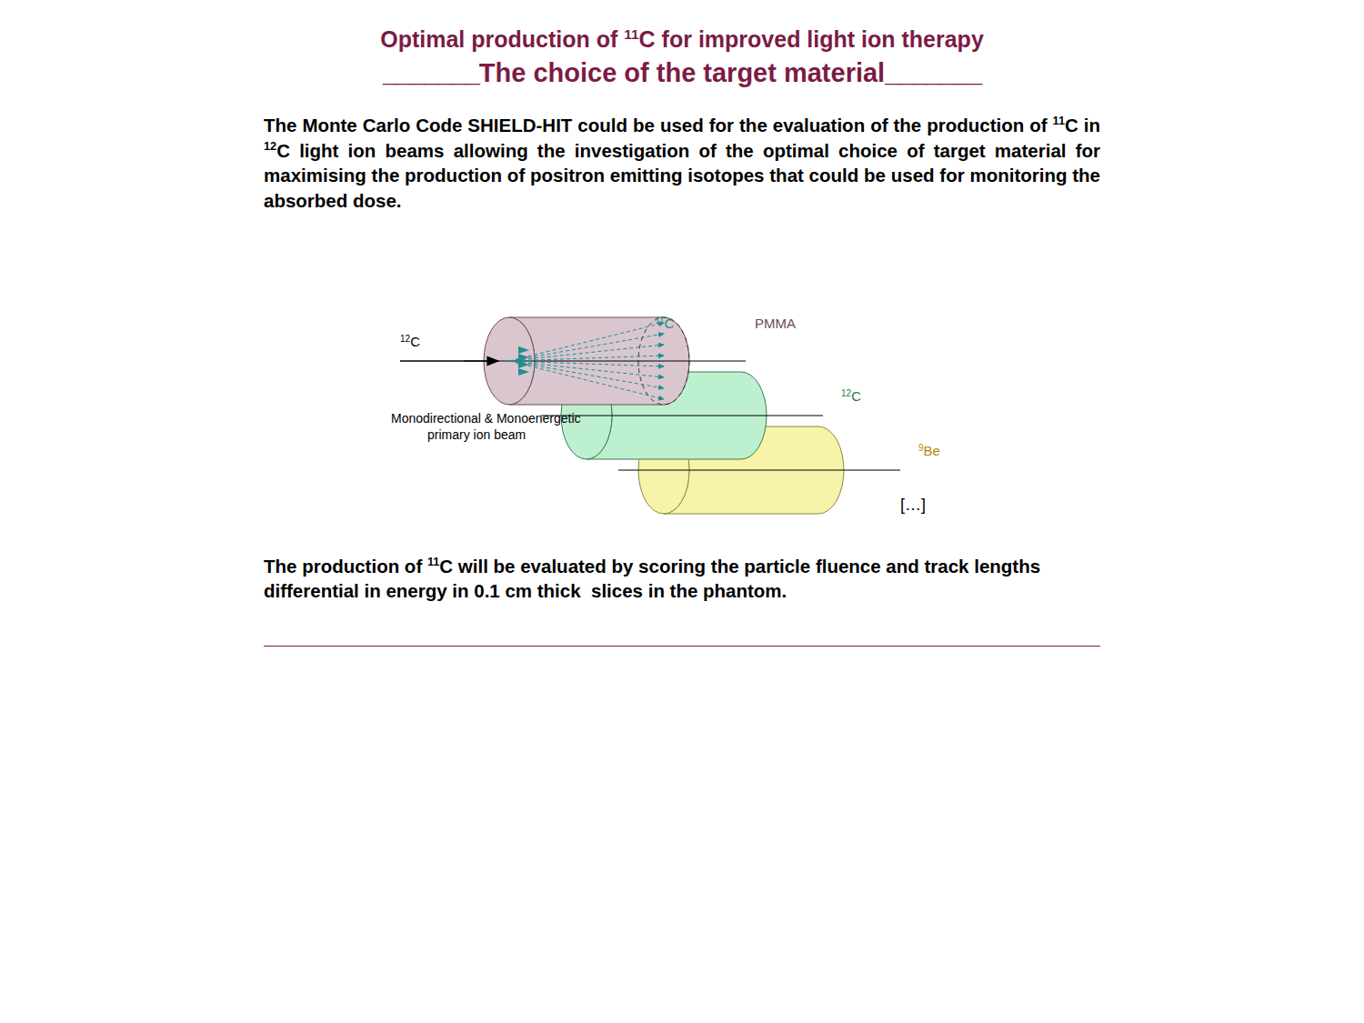Optimal production of 11 C for improved light ion therapy _______The choice of the target material_______
The Monte Carlo Code SHIELD-HIT could be used for the evaluation of the production of 11 C in 12 C light ion beams allowing the investigation of the optimal choice of target material for maximising the production of positron emitting isotopes that could be used for monitoring the absorbed dose.
9Be 12C 11C PMMA 12C Monodirectional & Monoenergetic primary ion beam […]
The production of 11 C will be evaluated by scoring the particle fluence and track lengths differential in energy in 0.1 cm thick slices in the phantom.